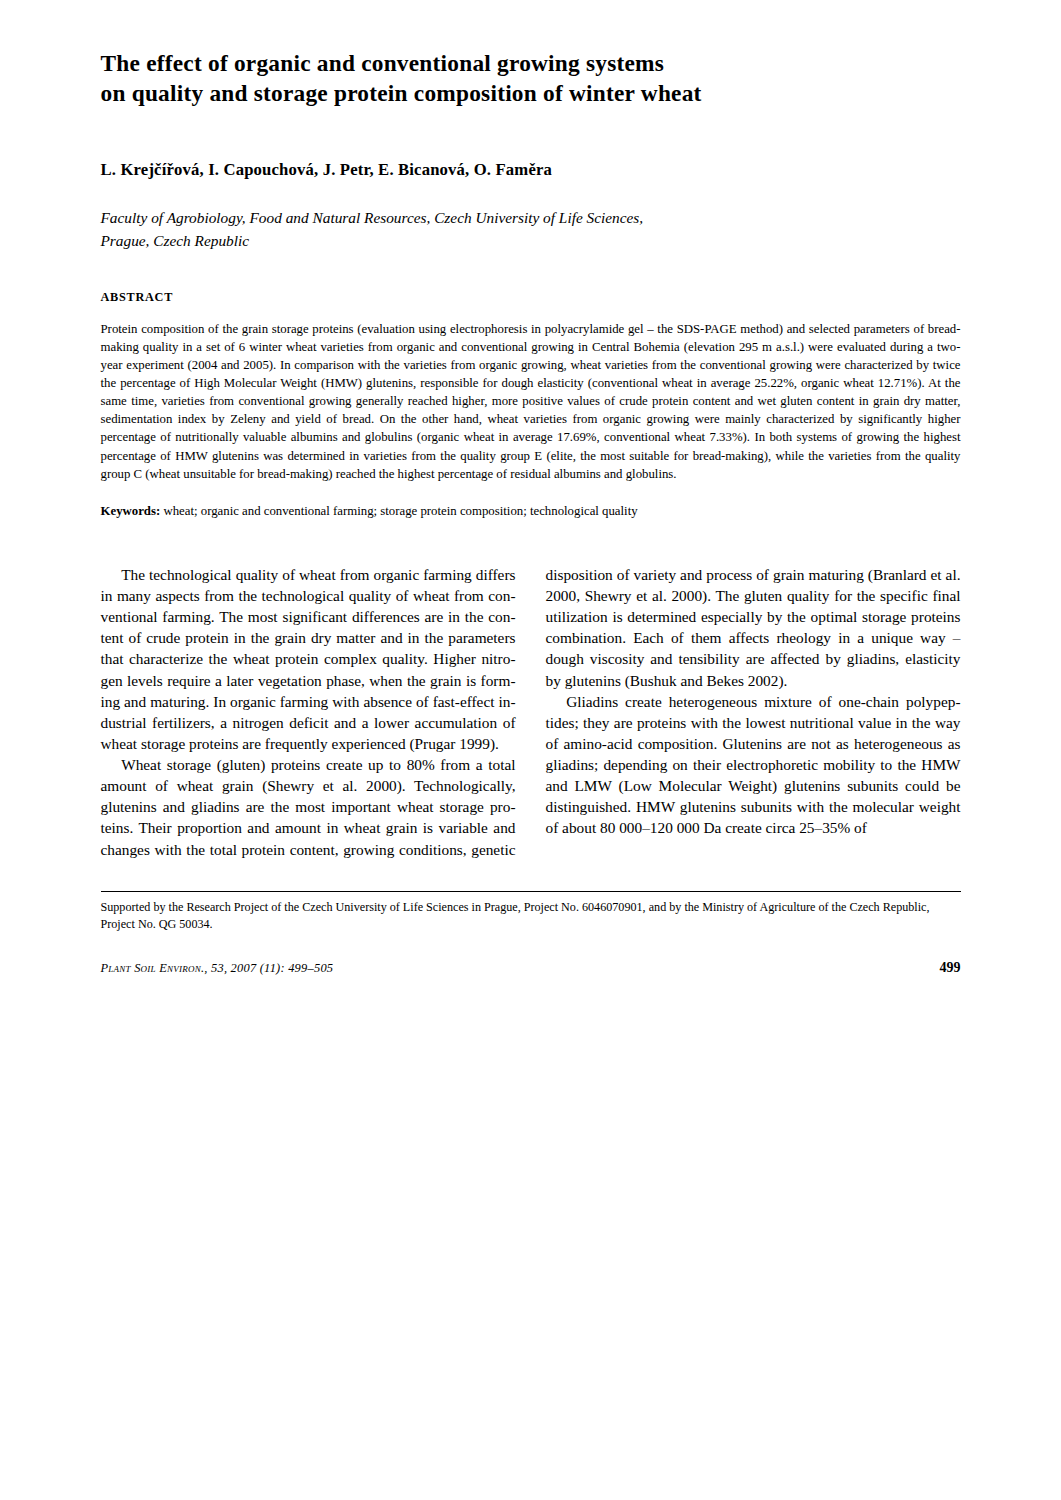The effect of organic and conventional growing systems
on quality and storage protein composition of winter wheat
L. Krejčířová, I. Capouchová, J. Petr, E. Bicanová, O. Faměra
Faculty of Agrobiology, Food and Natural Resources, Czech University of Life Sciences,
Prague, Czech Republic
Abstract
Protein composition of the grain storage proteins (evaluation using electrophoresis in polyacrylamide gel – the SDS-PAGE method) and selected parameters of bread-making quality in a set of 6 winter wheat varieties from organic and conventional growing in Central Bohemia (elevation 295 m a.s.l.) were evaluated during a two-year experiment (2004 and 2005). In comparison with the varieties from organic growing, wheat varieties from the conventional growing were characterized by twice the percentage of High Molecular Weight (HMW) glutenins, responsible for dough elasticity (conventional wheat in average 25.22%, organic wheat 12.71%). At the same time, varieties from conventional growing generally reached higher, more positive values of crude protein content and wet gluten content in grain dry matter, sedimentation index by Zeleny and yield of bread. On the other hand, wheat varieties from organic growing were mainly characterized by significantly higher percentage of nutritionally valuable albumins and globulins (organic wheat in average 17.69%, conventional wheat 7.33%). In both systems of growing the highest percentage of HMW glutenins was determined in varieties from the quality group E (elite, the most suitable for bread-making), while the varieties from the quality group C (wheat unsuitable for bread-making) reached the highest percentage of residual albumins and globulins.
Keywords: wheat; organic and conventional farming; storage protein composition; technological quality
The technological quality of wheat from organic farming differs in many aspects from the technological quality of wheat from conventional farming. The most significant differences are in the content of crude protein in the grain dry matter and in the parameters that characterize the wheat protein complex quality. Higher nitrogen levels require a later vegetation phase, when the grain is forming and maturing. In organic farming with absence of fast-effect industrial fertilizers, a nitrogen deficit and a lower accumulation of wheat storage proteins are frequently experienced (Prugar 1999).
Wheat storage (gluten) proteins create up to 80% from a total amount of wheat grain (Shewry et al. 2000). Technologically, glutenins and gliadins are the most important wheat storage proteins. Their proportion and amount in wheat grain is variable and changes with the total protein content, growing conditions, genetic disposition of variety and process of grain maturing (Branlard et al. 2000, Shewry et al. 2000). The gluten quality for the specific final utilization is determined especially by the optimal storage proteins combination. Each of them affects rheology in a unique way – dough viscosity and tensibility are affected by gliadins, elasticity by glutenins (Bushuk and Bekes 2002).
Gliadins create heterogeneous mixture of one-chain polypeptides; they are proteins with the lowest nutritional value in the way of amino-acid composition. Glutenins are not as heterogeneous as gliadins; depending on their electrophoretic mobility to the HMW and LMW (Low Molecular Weight) glutenins subunits could be distinguished. HMW glutenins subunits with the molecular weight of about 80 000–120 000 Da create circa 25–35% of
Supported by the Research Project of the Czech University of Life Sciences in Prague, Project No. 6046070901, and by the Ministry of Agriculture of the Czech Republic, Project No. QG 50034.
Plant Soil Environ., 53, 2007 (11): 499–505 499